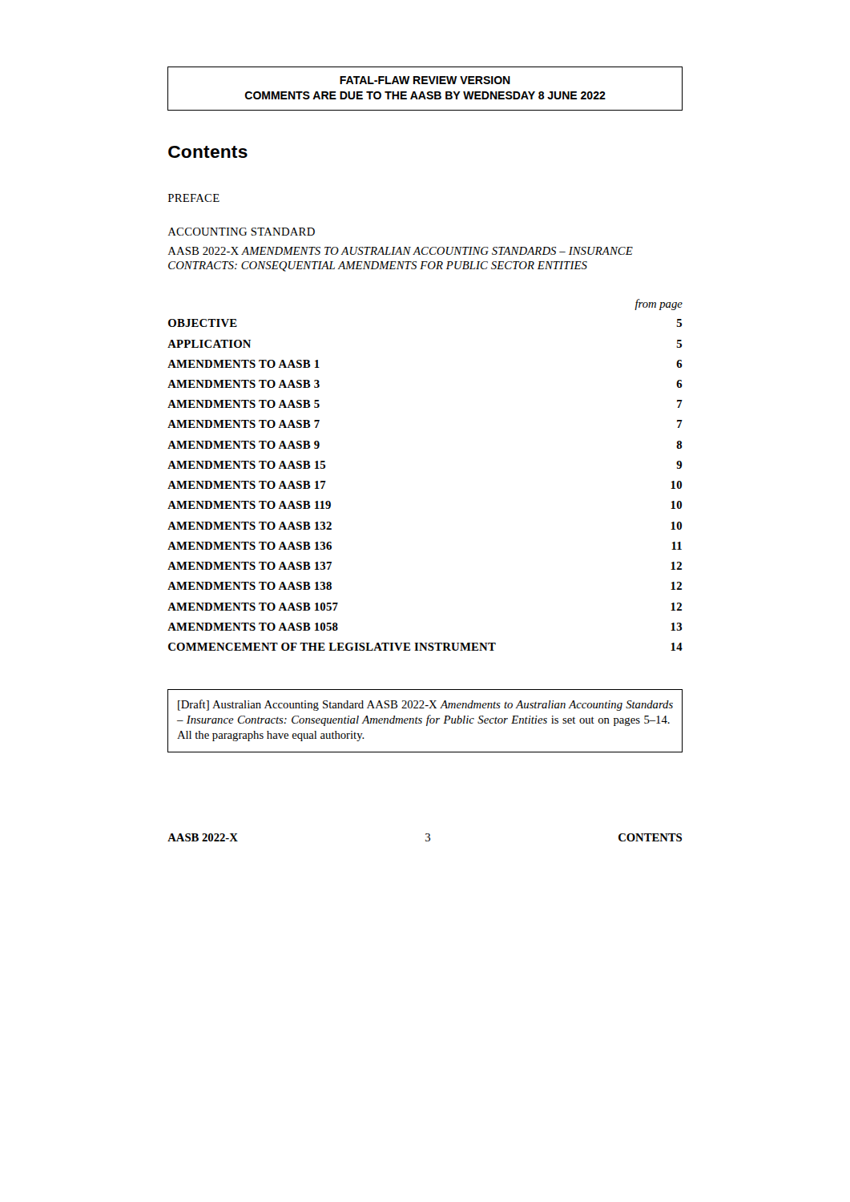FATAL-FLAW REVIEW VERSION
COMMENTS ARE DUE TO THE AASB BY WEDNESDAY 8 JUNE 2022
Contents
PREFACE
ACCOUNTING STANDARD
AASB 2022-X AMENDMENTS TO AUSTRALIAN ACCOUNTING STANDARDS – INSURANCE CONTRACTS: CONSEQUENTIAL AMENDMENTS FOR PUBLIC SECTOR ENTITIES
from page
| OBJECTIVE | 5 |
| APPLICATION | 5 |
| AMENDMENTS TO AASB 1 | 6 |
| AMENDMENTS TO AASB 3 | 6 |
| AMENDMENTS TO AASB 5 | 7 |
| AMENDMENTS TO AASB 7 | 7 |
| AMENDMENTS TO AASB 9 | 8 |
| AMENDMENTS TO AASB 15 | 9 |
| AMENDMENTS TO AASB 17 | 10 |
| AMENDMENTS TO AASB 119 | 10 |
| AMENDMENTS TO AASB 132 | 10 |
| AMENDMENTS TO AASB 136 | 11 |
| AMENDMENTS TO AASB 137 | 12 |
| AMENDMENTS TO AASB 138 | 12 |
| AMENDMENTS TO AASB 1057 | 12 |
| AMENDMENTS TO AASB 1058 | 13 |
| COMMENCEMENT OF THE LEGISLATIVE INSTRUMENT | 14 |
[Draft] Australian Accounting Standard AASB 2022-X Amendments to Australian Accounting Standards – Insurance Contracts: Consequential Amendments for Public Sector Entities is set out on pages 5–14. All the paragraphs have equal authority.
AASB 2022-X
3
CONTENTS